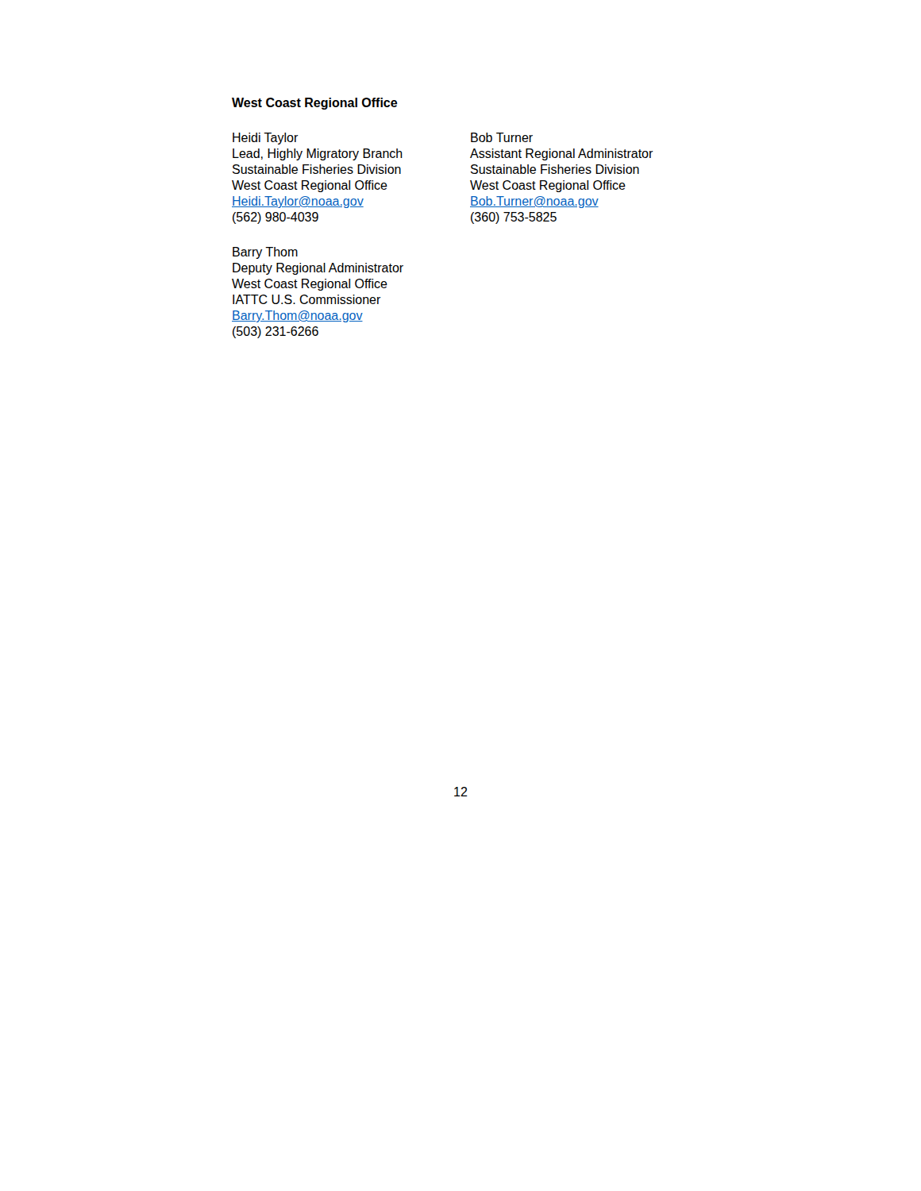West Coast Regional Office
Heidi Taylor
Lead, Highly Migratory Branch
Sustainable Fisheries Division
West Coast Regional Office
Heidi.Taylor@noaa.gov
(562) 980-4039
Bob Turner
Assistant Regional Administrator
Sustainable Fisheries Division
West Coast Regional Office
Bob.Turner@noaa.gov
(360) 753-5825
Barry Thom
Deputy Regional Administrator
West Coast Regional Office
IATTC U.S. Commissioner
Barry.Thom@noaa.gov
(503) 231-6266
12